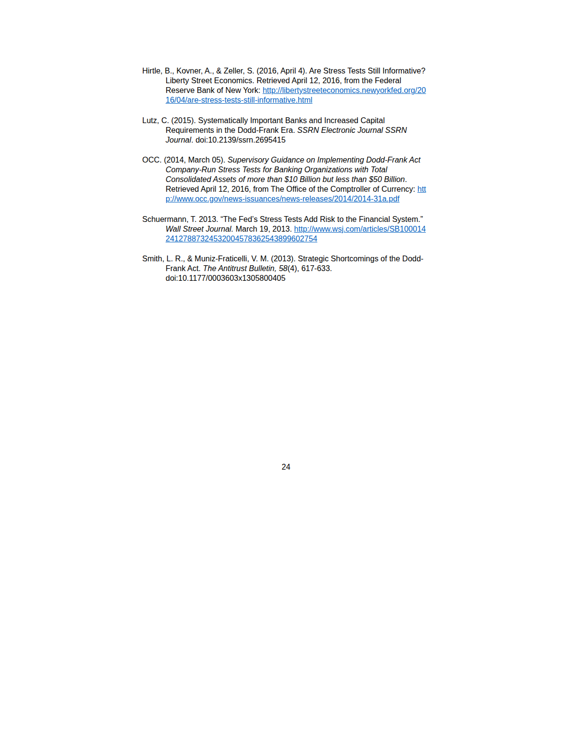Hirtle, B., Kovner, A., & Zeller, S. (2016, April 4). Are Stress Tests Still Informative? Liberty Street Economics. Retrieved April 12, 2016, from the Federal Reserve Bank of New York: http://libertystreeteconomics.newyorkfed.org/2016/04/are-stress-tests-still-informative.html
Lutz, C. (2015). Systematically Important Banks and Increased Capital Requirements in the Dodd-Frank Era. SSRN Electronic Journal SSRN Journal. doi:10.2139/ssrn.2695415
OCC. (2014, March 05). Supervisory Guidance on Implementing Dodd-Frank Act Company-Run Stress Tests for Banking Organizations with Total Consolidated Assets of more than $10 Billion but less than $50 Billion. Retrieved April 12, 2016, from The Office of the Comptroller of Currency: http://www.occ.gov/news-issuances/news-releases/2014/2014-31a.pdf
Schuermann, T. 2013. “The Fed’s Stress Tests Add Risk to the Financial System.” Wall Street Journal. March 19, 2013. http://www.wsj.com/articles/SB10001424127887324532004578362543899602754
Smith, L. R., & Muniz-Fraticelli, V. M. (2013). Strategic Shortcomings of the Dodd-Frank Act. The Antitrust Bulletin, 58(4), 617-633. doi:10.1177/0003603x1305800405
24